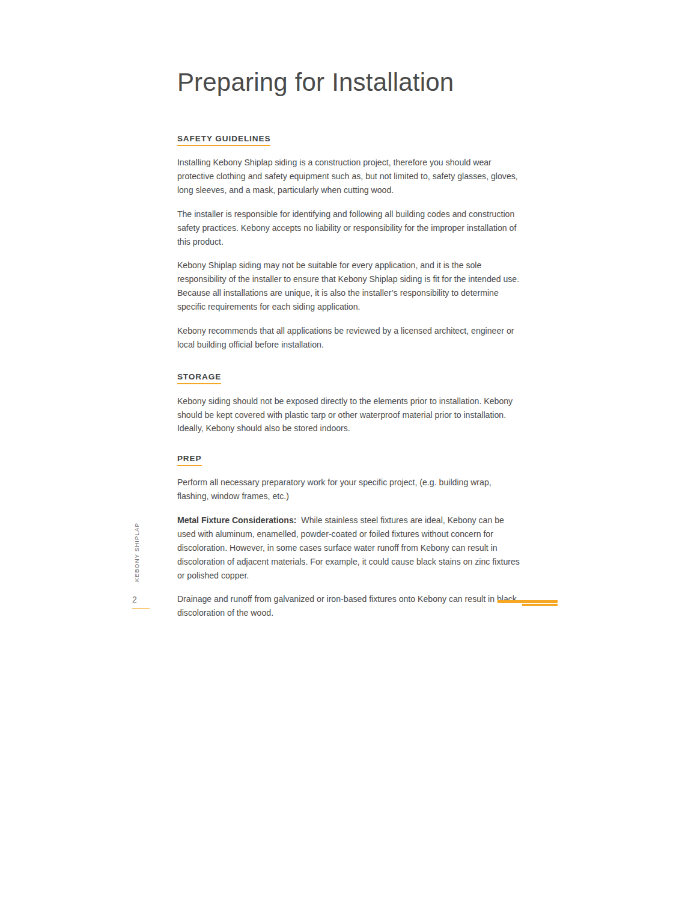Preparing for Installation
SAFETY GUIDELINES
Installing Kebony Shiplap siding is a construction project, therefore you should wear protective clothing and safety equipment such as, but not limited to, safety glasses, gloves, long sleeves, and a mask, particularly when cutting wood.
The installer is responsible for identifying and following all building codes and construction safety practices. Kebony accepts no liability or responsibility for the improper installation of this product.
Kebony Shiplap siding may not be suitable for every application, and it is the sole responsibility of the installer to ensure that Kebony Shiplap siding is fit for the intended use. Because all installations are unique, it is also the installer’s responsibility to determine specific requirements for each siding application.
Kebony recommends that all applications be reviewed by a licensed architect, engineer or local building official before installation.
STORAGE
Kebony siding should not be exposed directly to the elements prior to installation. Kebony should be kept covered with plastic tarp or other waterproof material prior to installation. Ideally, Kebony should also be stored indoors.
PREP
Perform all necessary preparatory work for your specific project, (e.g. building wrap, flashing, window frames, etc.)
Metal Fixture Considerations: While stainless steel fixtures are ideal, Kebony can be used with aluminum, enamelled, powder-coated or foiled fixtures without concern for discoloration. However, in some cases surface water runoff from Kebony can result in discoloration of adjacent materials. For example, it could cause black stains on zinc fixtures or polished copper.
Drainage and runoff from galvanized or iron-based fixtures onto Kebony can result in black discoloration of the wood.
Kebony Shiplap
2